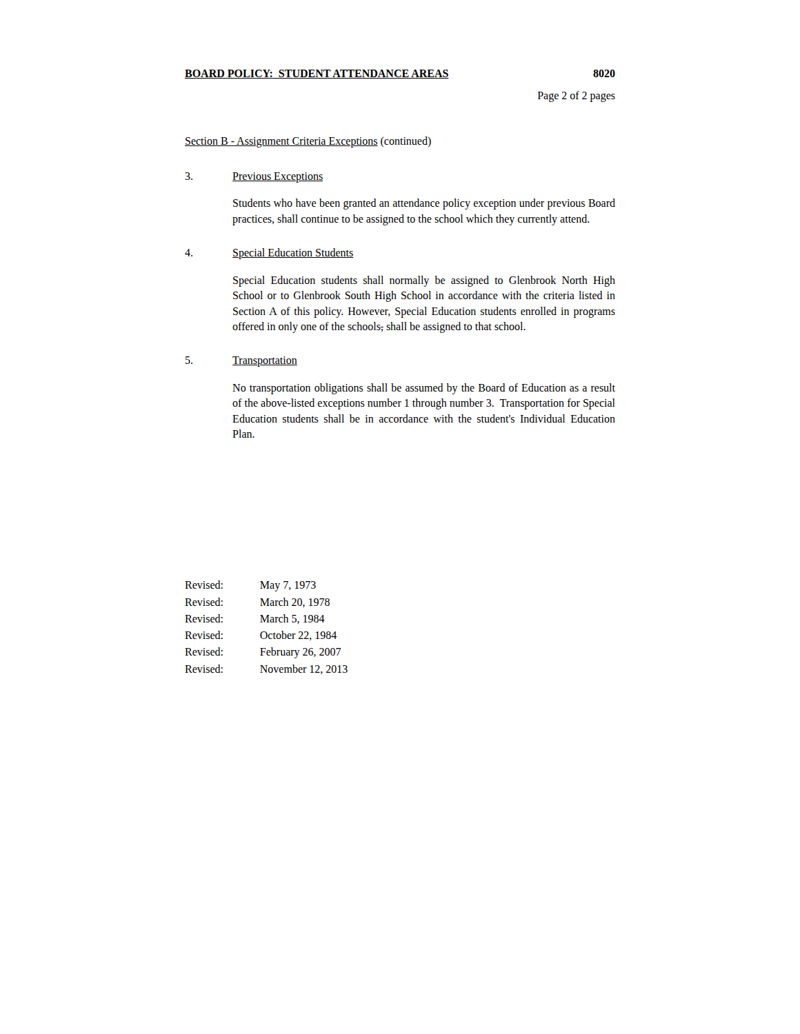BOARD POLICY: STUDENT ATTENDANCE AREAS
8020
Page 2 of 2 pages
Section B - Assignment Criteria Exceptions (continued)
3. Previous Exceptions
Students who have been granted an attendance policy exception under previous Board practices, shall continue to be assigned to the school which they currently attend.
4. Special Education Students
Special Education students shall normally be assigned to Glenbrook North High School or to Glenbrook South High School in accordance with the criteria listed in Section A of this policy. However, Special Education students enrolled in programs offered in only one of the schools, shall be assigned to that school.
5. Transportation
No transportation obligations shall be assumed by the Board of Education as a result of the above-listed exceptions number 1 through number 3. Transportation for Special Education students shall be in accordance with the student's Individual Education Plan.
| Revised: | May 7, 1973 |
| Revised: | March 20, 1978 |
| Revised: | March 5, 1984 |
| Revised: | October 22, 1984 |
| Revised: | February 26, 2007 |
| Revised: | November 12, 2013 |